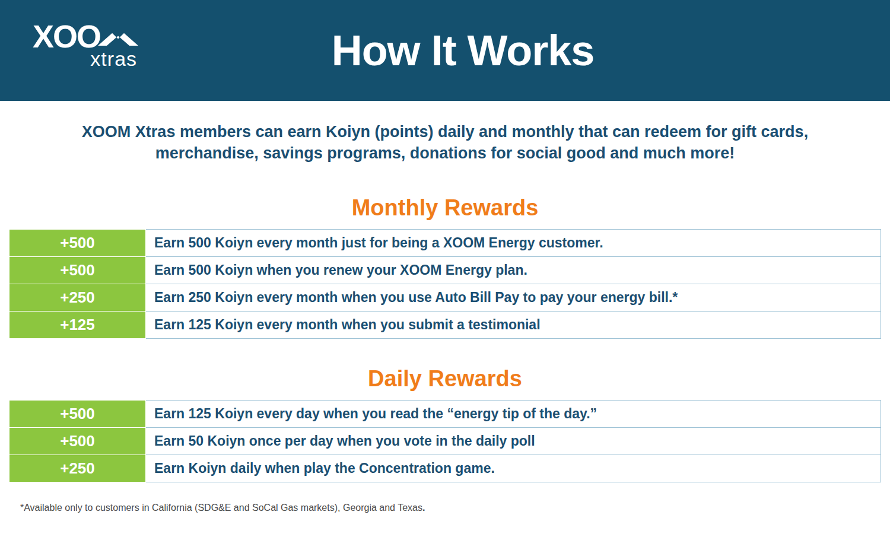XOO
xtras
How It Works
XOOM Xtras members can earn Koiyn (points) daily and monthly that can redeem for gift cards, merchandise, savings programs, donations for social good and much more!
Monthly Rewards
| +500 | Earn 500 Koiyn every month just for being a XOOM Energy customer. |
| +500 | Earn 500 Koiyn when you renew your XOOM Energy plan. |
| +250 | Earn 250 Koiyn every month when you use Auto Bill Pay to pay your energy bill.* |
| +125 | Earn 125 Koiyn every month when you submit a testimonial |
Daily Rewards
| +500 | Earn 125 Koiyn every day when you read the “energy tip of the day.” |
| +500 | Earn 50 Koiyn once per day when you vote in the daily poll |
| +250 | Earn Koiyn daily when play the Concentration game. |
*Available only to customers in California (SDG&E and SoCal Gas markets), Georgia and Texas.